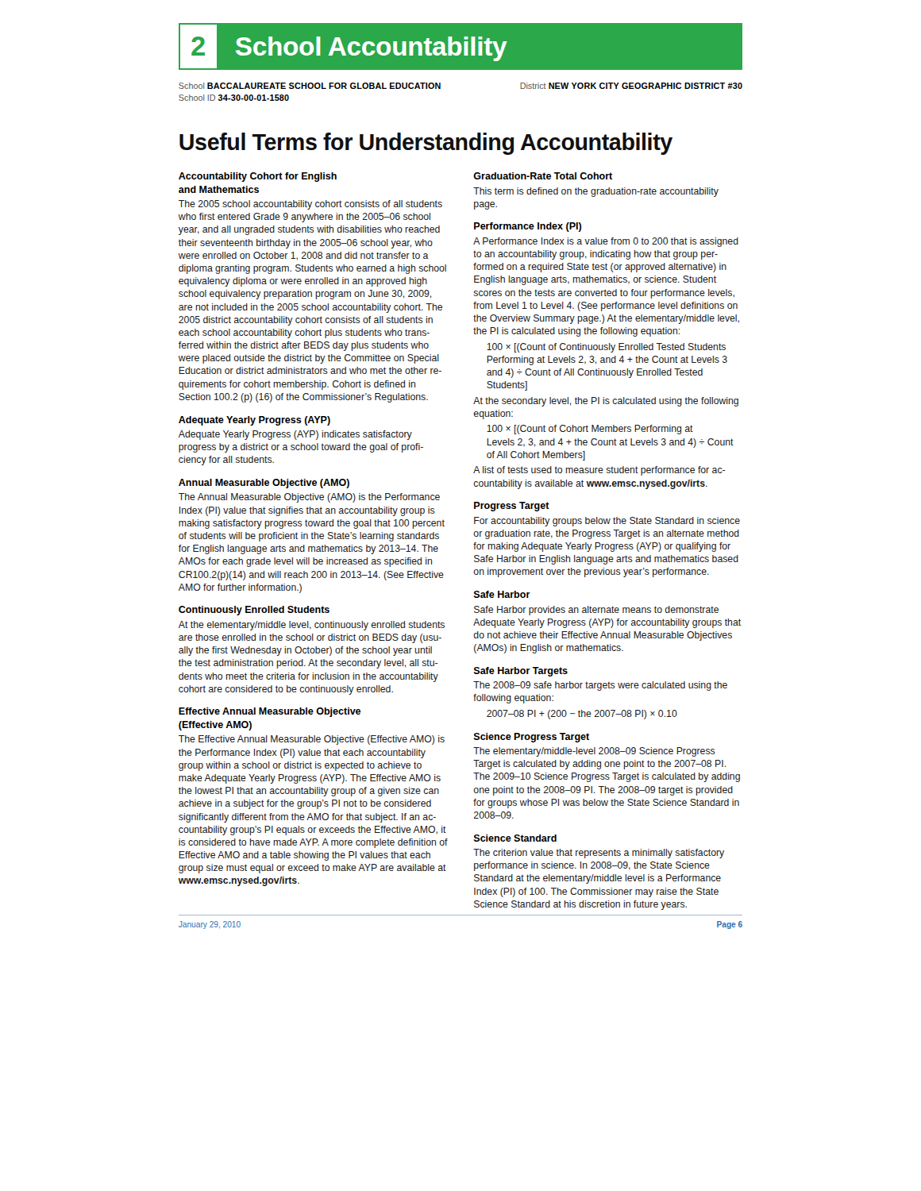2
School Accountability
School BACCALAUREATE SCHOOL FOR GLOBAL EDUCATION
School ID 34-30-00-01-1580 District NEW YORK CITY GEOGRAPHIC DISTRICT #30
Useful Terms for Understanding Accountability
Accountability Cohort for English
and Mathematics
The 2005 school accountability cohort consists of all students who first entered Grade 9 anywhere in the 2005–06 school year, and all ungraded students with disabilities who reached their seventeenth birthday in the 2005–06 school year, who were enrolled on October 1, 2008 and did not transfer to a diploma granting program. Students who earned a high school equivalency diploma or were enrolled in an approved high school equivalency preparation program on June 30, 2009, are not included in the 2005 school accountability cohort. The 2005 district accountability cohort consists of all students in each school accountability cohort plus students who transferred within the district after BEDS day plus students who were placed outside the district by the Committee on Special Education or district administrators and who met the other requirements for cohort membership. Cohort is defined in Section 100.2 (p) (16) of the Commissioner’s Regulations.
Adequate Yearly Progress (AYP)
Adequate Yearly Progress (AYP) indicates satisfactory progress by a district or a school toward the goal of proficiency for all students.
Annual Measurable Objective (AMO)
The Annual Measurable Objective (AMO) is the Performance Index (PI) value that signifies that an accountability group is making satisfactory progress toward the goal that 100 percent of students will be proficient in the State’s learning standards for English language arts and mathematics by 2013–14. The AMOs for each grade level will be increased as specified in CR100.2(p)(14) and will reach 200 in 2013–14. (See Effective AMO for further information.)
Continuously Enrolled Students
At the elementary/middle level, continuously enrolled students are those enrolled in the school or district on BEDS day (usually the first Wednesday in October) of the school year until the test administration period. At the secondary level, all students who meet the criteria for inclusion in the accountability cohort are considered to be continuously enrolled.
Effective Annual Measurable Objective
(Effective AMO)
The Effective Annual Measurable Objective (Effective AMO) is the Performance Index (PI) value that each accountability group within a school or district is expected to achieve to make Adequate Yearly Progress (AYP). The Effective AMO is the lowest PI that an accountability group of a given size can achieve in a subject for the group’s PI not to be considered significantly different from the AMO for that subject. If an accountability group’s PI equals or exceeds the Effective AMO, it is considered to have made AYP. A more complete definition of Effective AMO and a table showing the PI values that each group size must equal or exceed to make AYP are available at www.emsc.nysed.gov/irts.
Graduation-Rate Total Cohort
This term is defined on the graduation-rate accountability page.
Performance Index (PI)
A Performance Index is a value from 0 to 200 that is assigned to an accountability group, indicating how that group performed on a required State test (or approved alternative) in English language arts, mathematics, or science. Student scores on the tests are converted to four performance levels, from Level 1 to Level 4. (See performance level definitions on the Overview Summary page.) At the elementary/middle level, the PI is calculated using the following equation:
100 × [(Count of Continuously Enrolled Tested Students Performing at Levels 2, 3, and 4 + the Count at Levels 3 and 4) ÷ Count of All Continuously Enrolled Tested Students]
At the secondary level, the PI is calculated using the following equation:
100 × [(Count of Cohort Members Performing at
Levels 2, 3, and 4 + the Count at Levels 3 and 4) ÷ Count of All Cohort Members]
A list of tests used to measure student performance for accountability is available at www.emsc.nysed.gov/irts.
Progress Target
For accountability groups below the State Standard in science or graduation rate, the Progress Target is an alternate method for making Adequate Yearly Progress (AYP) or qualifying for Safe Harbor in English language arts and mathematics based on improvement over the previous year’s performance.
Safe Harbor
Safe Harbor provides an alternate means to demonstrate Adequate Yearly Progress (AYP) for accountability groups that do not achieve their Effective Annual Measurable Objectives (AMOs) in English or mathematics.
Safe Harbor Targets
The 2008–09 safe harbor targets were calculated using the following equation:
2007–08 PI + (200 − the 2007–08 PI) × 0.10
Science Progress Target
The elementary/middle-level 2008–09 Science Progress Target is calculated by adding one point to the 2007–08 PI. The 2009–10 Science Progress Target is calculated by adding one point to the 2008–09 PI. The 2008–09 target is provided for groups whose PI was below the State Science Standard in 2008–09.
Science Standard
The criterion value that represents a minimally satisfactory performance in science. In 2008–09, the State Science Standard at the elementary/middle level is a Performance Index (PI) of 100. The Commissioner may raise the State Science Standard at his discretion in future years.
January 29, 2010 Page 6